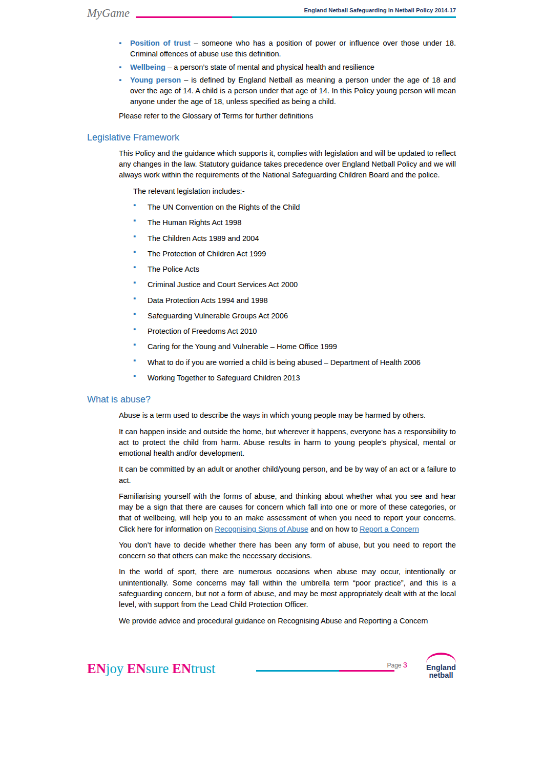MyGame
England Netball Safeguarding in Netball Policy 2014-17
Position of trust – someone who has a position of power or influence over those under 18. Criminal offences of abuse use this definition.
Wellbeing – a person’s state of mental and physical health and resilience
Young person – is defined by England Netball as meaning a person under the age of 18 and over the age of 14. A child is a person under that age of 14. In this Policy young person will mean anyone under the age of 18, unless specified as being a child.
Please refer to the Glossary of Terms for further definitions
Legislative Framework
This Policy and the guidance which supports it, complies with legislation and will be updated to reflect any changes in the law. Statutory guidance takes precedence over England Netball Policy and we will always work within the requirements of the National Safeguarding Children Board and the police.
The relevant legislation includes:-
The UN Convention on the Rights of the Child
The Human Rights Act 1998
The Children Acts 1989 and 2004
The Protection of Children Act 1999
The Police Acts
Criminal Justice and Court Services Act 2000
Data Protection Acts 1994 and 1998
Safeguarding Vulnerable Groups Act 2006
Protection of Freedoms Act 2010
Caring for the Young and Vulnerable – Home Office 1999
What to do if you are worried a child is being abused – Department of Health 2006
Working Together to Safeguard Children 2013
What is abuse?
Abuse is a term used to describe the ways in which young people may be harmed by others.
It can happen inside and outside the home, but wherever it happens, everyone has a responsibility to act to protect the child from harm. Abuse results in harm to young people’s physical, mental or emotional health and/or development.
It can be committed by an adult or another child/young person, and be by way of an act or a failure to act.
Familiarising yourself with the forms of abuse, and thinking about whether what you see and hear may be a sign that there are causes for concern which fall into one or more of these categories, or that of wellbeing, will help you to an make assessment of when you need to report your concerns. Click here for information on Recognising Signs of Abuse and on how to Report a Concern
You don’t have to decide whether there has been any form of abuse, but you need to report the concern so that others can make the necessary decisions.
In the world of sport, there are numerous occasions when abuse may occur, intentionally or unintentionally. Some concerns may fall within the umbrella term “poor practice”, and this is a safeguarding concern, but not a form of abuse, and may be most appropriately dealt with at the local level, with support from the Lead Child Protection Officer.
We provide advice and procedural guidance on Recognising Abuse and Reporting a Concern
EN joy EN sure EN trust
Page 3
England netball